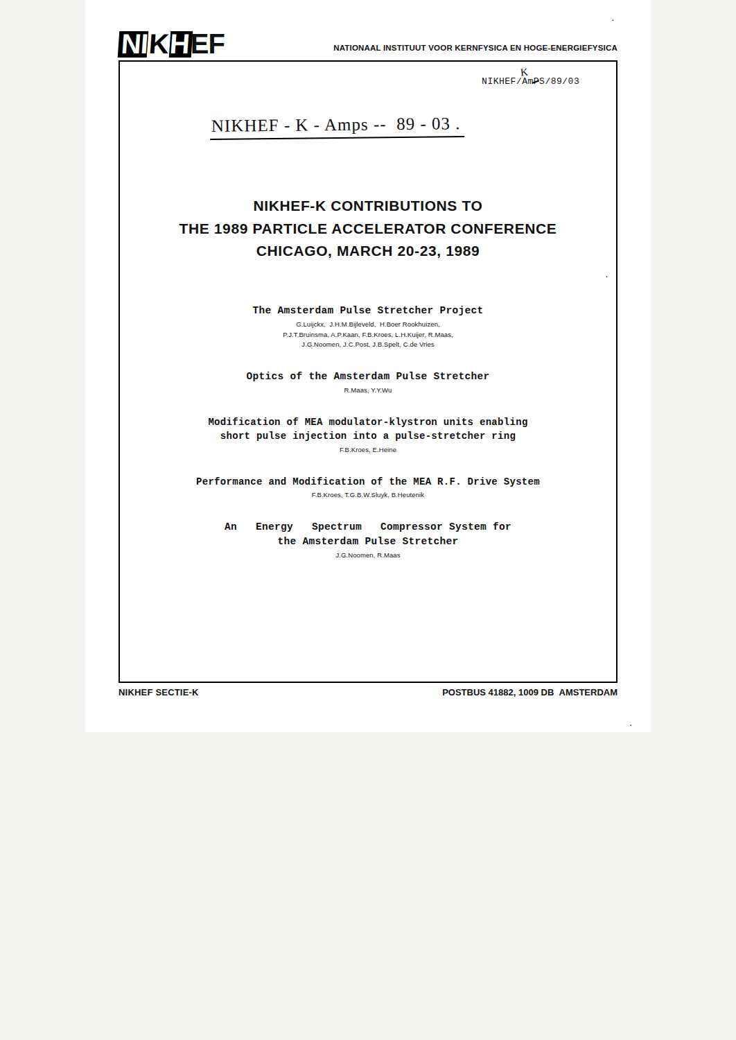.
NIKH EF
NATIONAAL INSTITUUT VOOR KERNFYSICA EN HOGE-ENERGIEFYSICA
.
K NIKHEF/AmPS/89/03
NIKHEF - K - Amps -- 89 - 03 .
NIKHEF-K CONTRIBUTIONS TO
THE 1989 PARTICLE ACCELERATOR CONFERENCE
CHICAGO, MARCH 20-23, 1989
The Amsterdam Pulse Stretcher Project
G.Luijckx, J.H.M.Bijleveld, H.Boer Rookhuizen,
P.J.T.Bruinsma, A.P.Kaan, F.B.Kroes, L.H.Kuijer, R.Maas,
J.G.Noomen, J.C.Post, J.B.Spelt, C.de Vries
Optics of the Amsterdam Pulse Stretcher
R.Maas, Y.Y.Wu
Modification of MEA modulator-klystron units enabling
short pulse injection into a pulse-stretcher ring
F.B.Kroes, E.Heine
Performance and Modification of the MEA R.F. Drive System
F.B.Kroes, T.G.B.W.Sluyk, B.Heutenik
An Energy Spectrum Compressor System for
the Amsterdam Pulse Stretcher
J.G.Noomen, R.Maas
NIKHEF SECTIE-K
POSTBUS 41882, 1009 DB AMSTERDAM
.